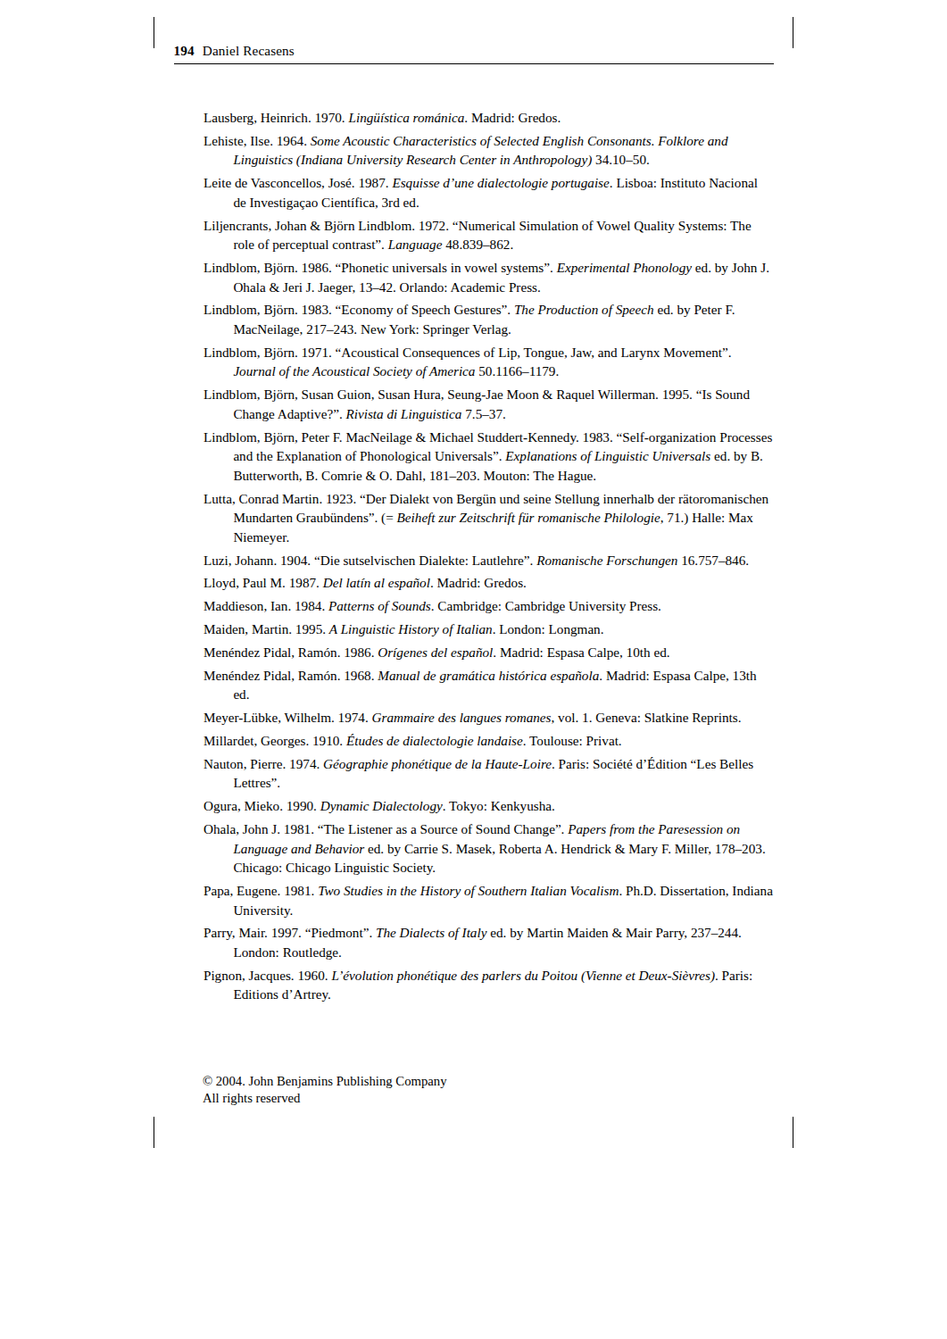194 Daniel Recasens
Lausberg, Heinrich. 1970. Lingüística románica. Madrid: Gredos.
Lehiste, Ilse. 1964. Some Acoustic Characteristics of Selected English Consonants. Folklore and Linguistics (Indiana University Research Center in Anthropology) 34.10–50.
Leite de Vasconcellos, José. 1987. Esquisse d’une dialectologie portugaise. Lisboa: Instituto Nacional de Investigaçao Científica, 3rd ed.
Liljencrants, Johan & Björn Lindblom. 1972. “Numerical Simulation of Vowel Quality Systems: The role of perceptual contrast”. Language 48.839–862.
Lindblom, Björn. 1986. “Phonetic universals in vowel systems”. Experimental Phonology ed. by John J. Ohala & Jeri J. Jaeger, 13–42. Orlando: Academic Press.
Lindblom, Björn. 1983. “Economy of Speech Gestures”. The Production of Speech ed. by Peter F. MacNeilage, 217–243. New York: Springer Verlag.
Lindblom, Björn. 1971. “Acoustical Consequences of Lip, Tongue, Jaw, and Larynx Movement”. Journal of the Acoustical Society of America 50.1166–1179.
Lindblom, Björn, Susan Guion, Susan Hura, Seung-Jae Moon & Raquel Willerman. 1995. “Is Sound Change Adaptive?”. Rivista di Linguistica 7.5–37.
Lindblom, Björn, Peter F. MacNeilage & Michael Studdert-Kennedy. 1983. “Self-organization Processes and the Explanation of Phonological Universals”. Explanations of Linguistic Universals ed. by B. Butterworth, B. Comrie & O. Dahl, 181–203. Mouton: The Hague.
Lutta, Conrad Martin. 1923. “Der Dialekt von Bergün und seine Stellung innerhalb der rätoromanischen Mundarten Graubündens”. (= Beiheft zur Zeitschrift für romanische Philologie, 71.) Halle: Max Niemeyer.
Luzi, Johann. 1904. “Die sutselvischen Dialekte: Lautlehre”. Romanische Forschungen 16.757–846.
Lloyd, Paul M. 1987. Del latín al español. Madrid: Gredos.
Maddieson, Ian. 1984. Patterns of Sounds. Cambridge: Cambridge University Press.
Maiden, Martin. 1995. A Linguistic History of Italian. London: Longman.
Menéndez Pidal, Ramón. 1986. Orígenes del español. Madrid: Espasa Calpe, 10th ed.
Menéndez Pidal, Ramón. 1968. Manual de gramática histórica española. Madrid: Espasa Calpe, 13th ed.
Meyer-Lübke, Wilhelm. 1974. Grammaire des langues romanes, vol. 1. Geneva: Slatkine Reprints.
Millardet, Georges. 1910. Études de dialectologie landaise. Toulouse: Privat.
Nauton, Pierre. 1974. Géographie phonétique de la Haute-Loire. Paris: Société d’Édition “Les Belles Lettres”.
Ogura, Mieko. 1990. Dynamic Dialectology. Tokyo: Kenkyusha.
Ohala, John J. 1981. “The Listener as a Source of Sound Change”. Papers from the Paresession on Language and Behavior ed. by Carrie S. Masek, Roberta A. Hendrick & Mary F. Miller, 178–203. Chicago: Chicago Linguistic Society.
Papa, Eugene. 1981. Two Studies in the History of Southern Italian Vocalism. Ph.D. Dissertation, Indiana University.
Parry, Mair. 1997. “Piedmont”. The Dialects of Italy ed. by Martin Maiden & Mair Parry, 237–244. London: Routledge.
Pignon, Jacques. 1960. L’évolution phonétique des parlers du Poitou (Vienne et Deux-Sièvres). Paris: Editions d’Artrey.
© 2004. John Benjamins Publishing Company
All rights reserved